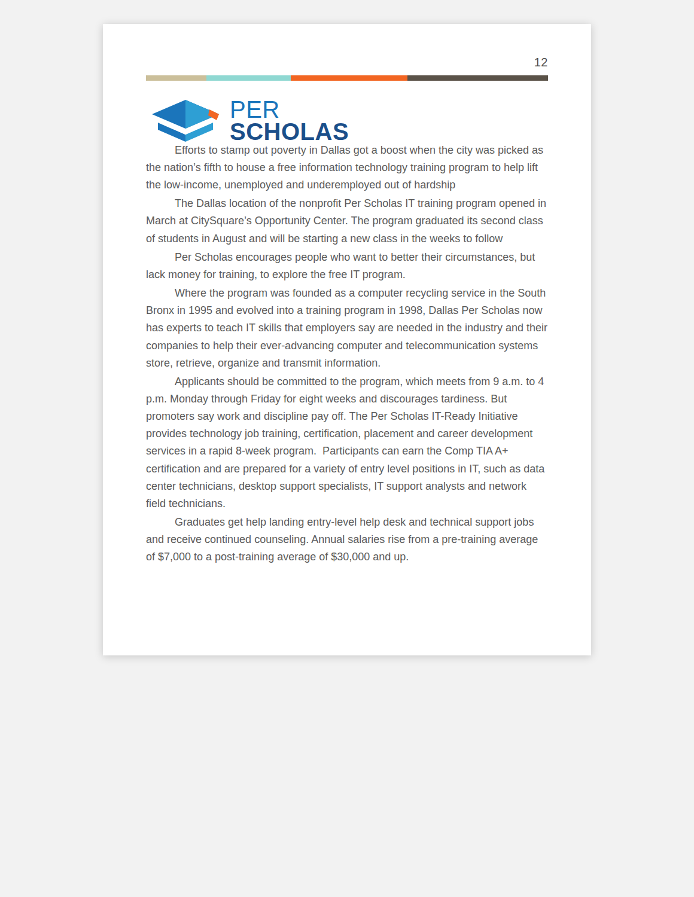12
PER SCHOLAS
Efforts to stamp out poverty in Dallas got a boost when the city was picked as the nation’s fifth to house a free information technology training program to help lift the low-income, unemployed and underemployed out of hardship
The Dallas location of the nonprofit Per Scholas IT training program opened in March at CitySquare’s Opportunity Center. The program graduated its second class of students in August and will be starting a new class in the weeks to follow
Per Scholas encourages people who want to better their circumstances, but lack money for training, to explore the free IT program.
Where the program was founded as a computer recycling service in the South Bronx in 1995 and evolved into a training program in 1998, Dallas Per Scholas now has experts to teach IT skills that employers say are needed in the industry and their companies to help their ever-advancing computer and telecommunication systems store, retrieve, organize and transmit information.
Applicants should be committed to the program, which meets from 9 a.m. to 4 p.m. Monday through Friday for eight weeks and discourages tardiness. But promoters say work and discipline pay off. The Per Scholas IT-Ready Initiative provides technology job training, certification, placement and career development services in a rapid 8-week program. Participants can earn the Comp TIA A+ certification and are prepared for a variety of entry level positions in IT, such as data center technicians, desktop support specialists, IT support analysts and network field technicians.
Graduates get help landing entry-level help desk and technical support jobs and receive continued counseling. Annual salaries rise from a pre-training average of $7,000 to a post-training average of $30,000 and up.